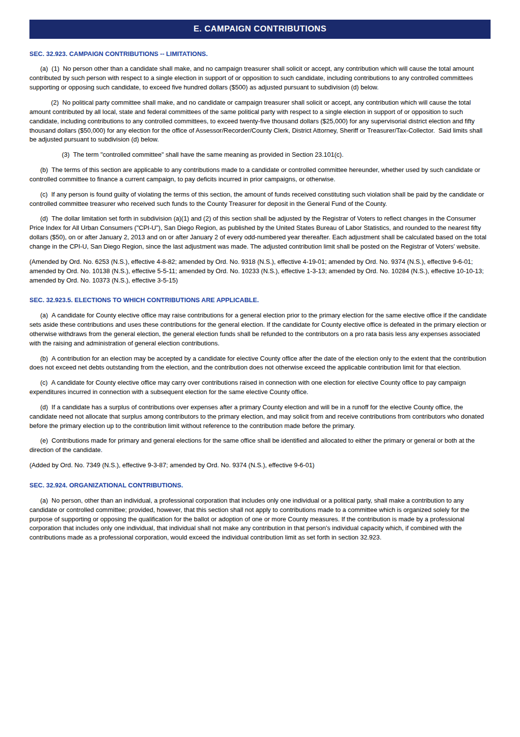E. CAMPAIGN CONTRIBUTIONS
SEC. 32.923. CAMPAIGN CONTRIBUTIONS -- LIMITATIONS.
(a) (1) No person other than a candidate shall make, and no campaign treasurer shall solicit or accept, any contribution which will cause the total amount contributed by such person with respect to a single election in support of or opposition to such candidate, including contributions to any controlled committees supporting or opposing such candidate, to exceed five hundred dollars ($500) as adjusted pursuant to subdivision (d) below.
(2) No political party committee shall make, and no candidate or campaign treasurer shall solicit or accept, any contribution which will cause the total amount contributed by all local, state and federal committees of the same political party with respect to a single election in support of or opposition to such candidate, including contributions to any controlled committees, to exceed twenty-five thousand dollars ($25,000) for any supervisorial district election and fifty thousand dollars ($50,000) for any election for the office of Assessor/Recorder/County Clerk, District Attorney, Sheriff or Treasurer/Tax-Collector. Said limits shall be adjusted pursuant to subdivision (d) below.
(3) The term "controlled committee" shall have the same meaning as provided in Section 23.101(c).
(b) The terms of this section are applicable to any contributions made to a candidate or controlled committee hereunder, whether used by such candidate or controlled committee to finance a current campaign, to pay deficits incurred in prior campaigns, or otherwise.
(c) If any person is found guilty of violating the terms of this section, the amount of funds received constituting such violation shall be paid by the candidate or controlled committee treasurer who received such funds to the County Treasurer for deposit in the General Fund of the County.
(d) The dollar limitation set forth in subdivision (a)(1) and (2) of this section shall be adjusted by the Registrar of Voters to reflect changes in the Consumer Price Index for All Urban Consumers ("CPI-U"), San Diego Region, as published by the United States Bureau of Labor Statistics, and rounded to the nearest fifty dollars ($50), on or after January 2, 2013 and on or after January 2 of every odd-numbered year thereafter. Each adjustment shall be calculated based on the total change in the CPI-U, San Diego Region, since the last adjustment was made. The adjusted contribution limit shall be posted on the Registrar of Voters' website.
(Amended by Ord. No. 6253 (N.S.), effective 4-8-82; amended by Ord. No. 9318 (N.S.), effective 4-19-01; amended by Ord. No. 9374 (N.S.), effective 9-6-01; amended by Ord. No. 10138 (N.S.), effective 5-5-11; amended by Ord. No. 10233 (N.S.), effective 1-3-13; amended by Ord. No. 10284 (N.S.), effective 10-10-13; amended by Ord. No. 10373 (N.S.), effective 3-5-15)
SEC. 32.923.5. ELECTIONS TO WHICH CONTRIBUTIONS ARE APPLICABLE.
(a) A candidate for County elective office may raise contributions for a general election prior to the primary election for the same elective office if the candidate sets aside these contributions and uses these contributions for the general election. If the candidate for County elective office is defeated in the primary election or otherwise withdraws from the general election, the general election funds shall be refunded to the contributors on a pro rata basis less any expenses associated with the raising and administration of general election contributions.
(b) A contribution for an election may be accepted by a candidate for elective County office after the date of the election only to the extent that the contribution does not exceed net debts outstanding from the election, and the contribution does not otherwise exceed the applicable contribution limit for that election.
(c) A candidate for County elective office may carry over contributions raised in connection with one election for elective County office to pay campaign expenditures incurred in connection with a subsequent election for the same elective County office.
(d) If a candidate has a surplus of contributions over expenses after a primary County election and will be in a runoff for the elective County office, the candidate need not allocate that surplus among contributors to the primary election, and may solicit from and receive contributions from contributors who donated before the primary election up to the contribution limit without reference to the contribution made before the primary.
(e) Contributions made for primary and general elections for the same office shall be identified and allocated to either the primary or general or both at the direction of the candidate.
(Added by Ord. No. 7349 (N.S.), effective 9-3-87; amended by Ord. No. 9374 (N.S.), effective 9-6-01)
SEC. 32.924. ORGANIZATIONAL CONTRIBUTIONS.
(a) No person, other than an individual, a professional corporation that includes only one individual or a political party, shall make a contribution to any candidate or controlled committee; provided, however, that this section shall not apply to contributions made to a committee which is organized solely for the purpose of supporting or opposing the qualification for the ballot or adoption of one or more County measures. If the contribution is made by a professional corporation that includes only one individual, that individual shall not make any contribution in that person's individual capacity which, if combined with the contributions made as a professional corporation, would exceed the individual contribution limit as set forth in section 32.923.